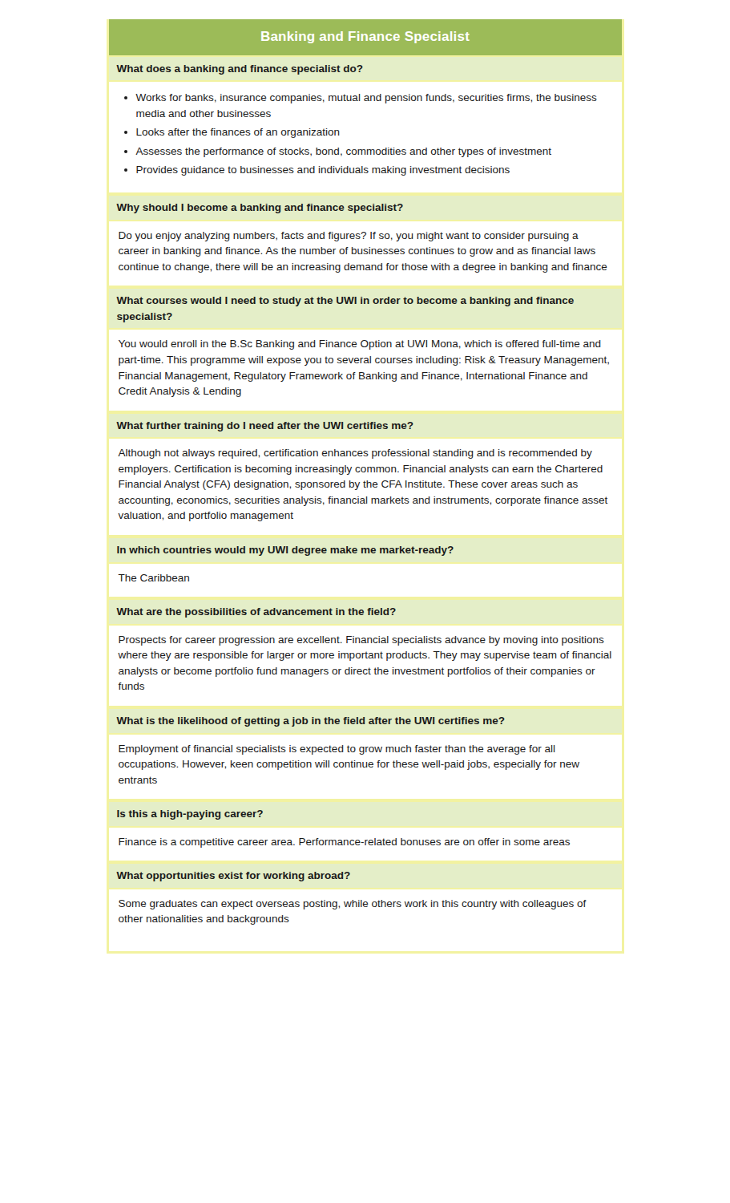Banking and Finance Specialist
What does a banking and finance specialist do?
Works for banks, insurance companies, mutual and pension funds, securities firms, the business media and other businesses
Looks after the finances of an organization
Assesses the performance of stocks, bond, commodities and other types of investment
Provides guidance to businesses and individuals making investment decisions
Why should I become a banking and finance specialist?
Do you enjoy analyzing numbers, facts and figures? If so, you might want to consider pursuing a career in banking and finance. As the number of businesses continues to grow and as financial laws continue to change, there will be an increasing demand for those with a degree in banking and finance
What courses would I need to study at the UWI in order to become a banking and finance specialist?
You would enroll in the B.Sc Banking and Finance Option at UWI Mona, which is offered full-time and part-time. This programme will expose you to several courses including: Risk & Treasury Management, Financial Management, Regulatory Framework of Banking and Finance, International Finance and Credit Analysis & Lending
What further training do I need after the UWI certifies me?
Although not always required, certification enhances professional standing and is recommended by employers. Certification is becoming increasingly common. Financial analysts can earn the Chartered Financial Analyst (CFA) designation, sponsored by the CFA Institute. These cover areas such as accounting, economics, securities analysis, financial markets and instruments, corporate finance asset valuation, and portfolio management
In which countries would my UWI degree make me market-ready?
The Caribbean
What are the possibilities of advancement in the field?
Prospects for career progression are excellent. Financial specialists advance by moving into positions where they are responsible for larger or more important products. They may supervise team of financial analysts or become portfolio fund managers or direct the investment portfolios of their companies or funds
What is the likelihood of getting a job in the field after the UWI certifies me?
Employment of financial specialists is expected to grow much faster than the average for all occupations. However, keen competition will continue for these well-paid jobs, especially for new entrants
Is this a high-paying career?
Finance is a competitive career area. Performance-related bonuses are on offer in some areas
What opportunities exist for working abroad?
Some graduates can expect overseas posting, while others work in this country with colleagues of other nationalities and backgrounds